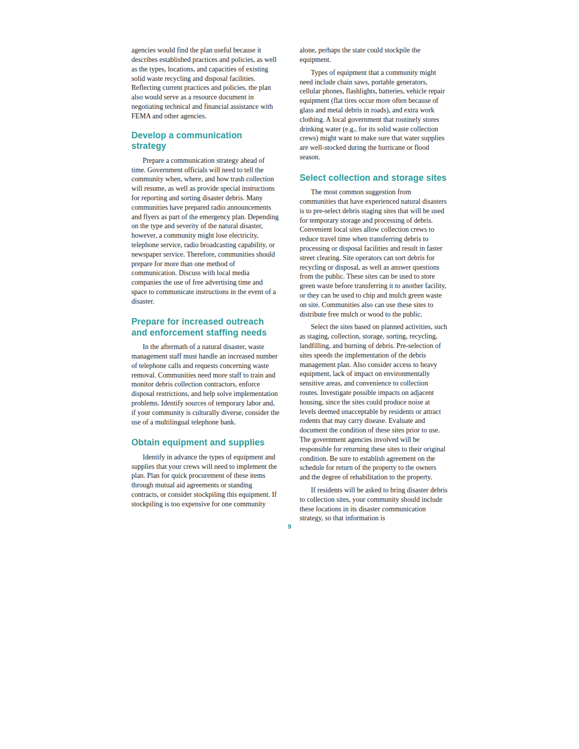agencies would find the plan useful because it describes established practices and policies, as well as the types, locations, and capacities of existing solid waste recycling and disposal facilities. Reflecting current practices and policies, the plan also would serve as a resource document in negotiating technical and financial assistance with FEMA and other agencies.
Develop a communication strategy
Prepare a communication strategy ahead of time. Government officials will need to tell the community when, where, and how trash collection will resume, as well as provide special instructions for reporting and sorting disaster debris. Many communities have prepared radio announcements and flyers as part of the emergency plan. Depending on the type and severity of the natural disaster, however, a community might lose electricity, telephone service, radio broadcasting capability, or newspaper service. Therefore, communities should prepare for more than one method of communication. Discuss with local media companies the use of free advertising time and space to communicate instructions in the event of a disaster.
Prepare for increased outreach and enforcement staffing needs
In the aftermath of a natural disaster, waste management staff must handle an increased number of telephone calls and requests concerning waste removal. Communities need more staff to train and monitor debris collection contractors, enforce disposal restrictions, and help solve implementation problems. Identify sources of temporary labor and, if your community is culturally diverse, consider the use of a multilingual telephone bank.
Obtain equipment and supplies
Identify in advance the types of equipment and supplies that your crews will need to implement the plan. Plan for quick procurement of these items through mutual aid agreements or standing contracts, or consider stockpiling this equipment. If stockpiling is too expensive for one community alone, perhaps the state could stockpile the equipment.
Types of equipment that a community might need include chain saws, portable generators, cellular phones, flashlights, batteries, vehicle repair equipment (flat tires occur more often because of glass and metal debris in roads), and extra work clothing. A local government that routinely stores drinking water (e.g., for its solid waste collection crews) might want to make sure that water supplies are well-stocked during the hurricane or flood season.
Select collection and storage sites
The most common suggestion from communities that have experienced natural disasters is to pre-select debris staging sites that will be used for temporary storage and processing of debris. Convenient local sites allow collection crews to reduce travel time when transferring debris to processing or disposal facilities and result in faster street clearing. Site operators can sort debris for recycling or disposal, as well as answer questions from the public. These sites can be used to store green waste before transferring it to another facility, or they can be used to chip and mulch green waste on site. Communities also can use these sites to distribute free mulch or wood to the public.
Select the sites based on planned activities, such as staging, collection, storage, sorting, recycling, landfilling, and burning of debris. Pre-selection of sites speeds the implementation of the debris management plan. Also consider access to heavy equipment, lack of impact on environmentally sensitive areas, and convenience to collection routes. Investigate possible impacts on adjacent housing, since the sites could produce noise at levels deemed unacceptable by residents or attract rodents that may carry disease. Evaluate and document the condition of these sites prior to use. The government agencies involved will be responsible for returning these sites to their original condition. Be sure to establish agreement on the schedule for return of the property to the owners and the degree of rehabilitation to the property.
If residents will be asked to bring disaster debris to collection sites, your community should include these locations in its disaster communication strategy, so that information is
9